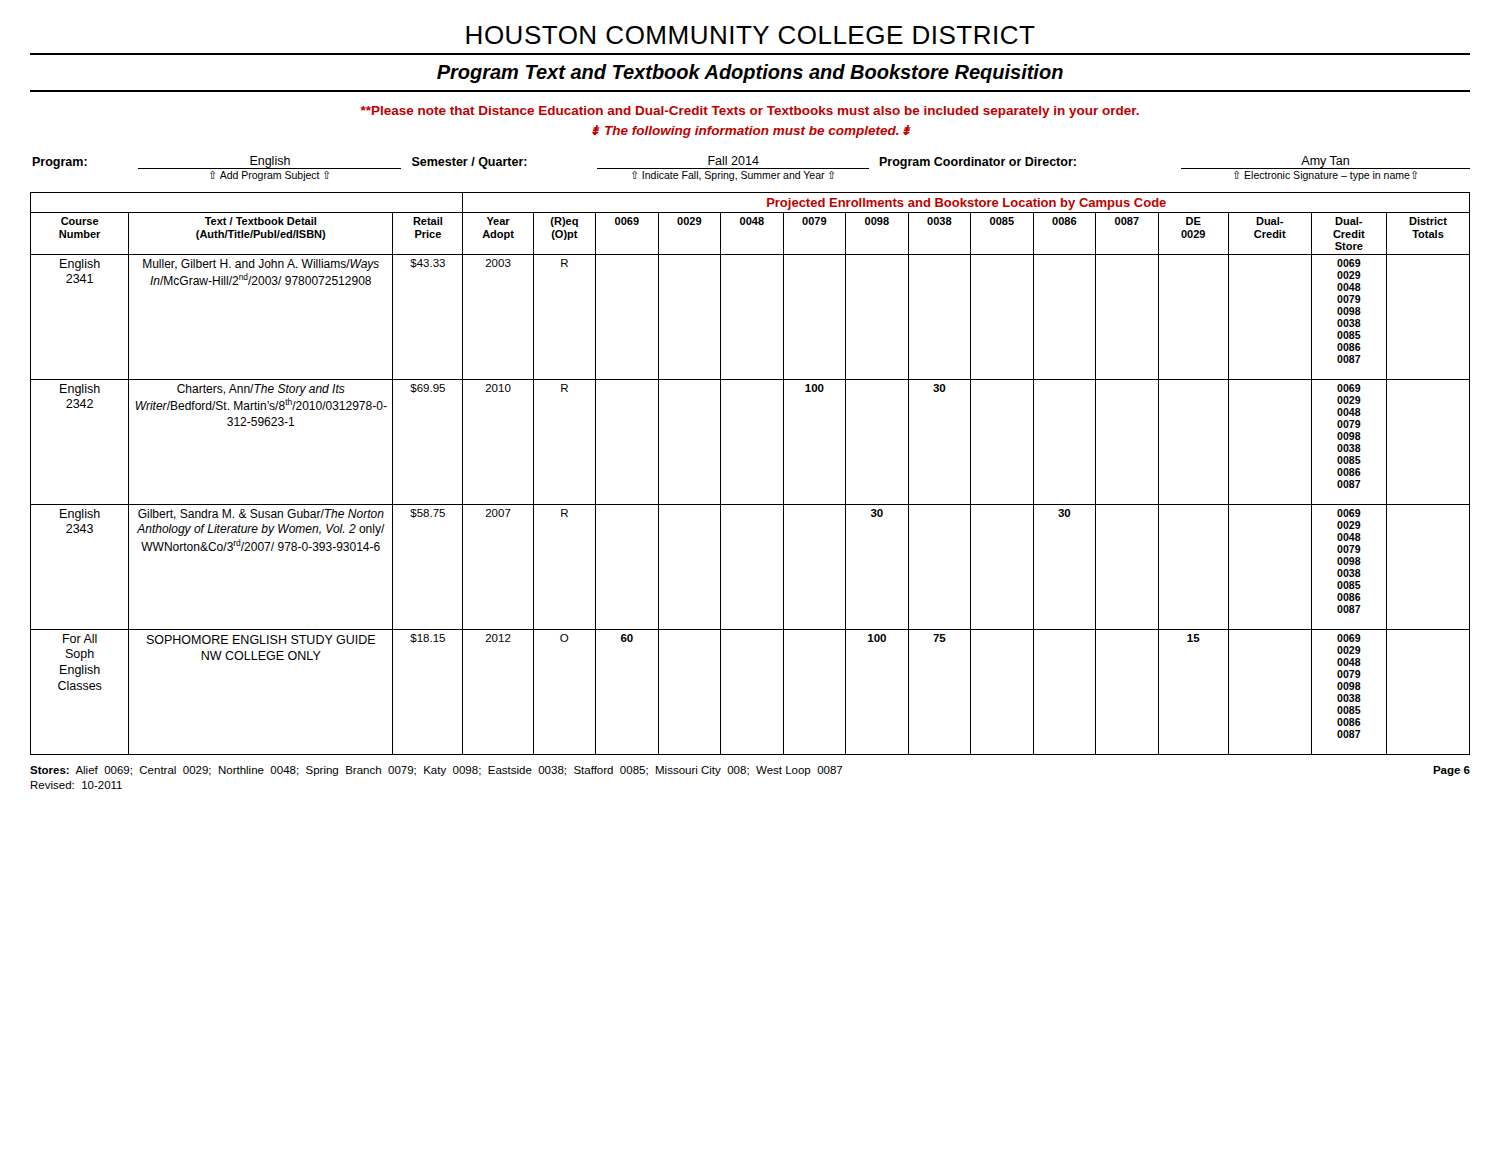HOUSTON COMMUNITY COLLEGE DISTRICT
Program Text and Textbook Adoptions and Bookstore Requisition
**Please note that Distance Education and Dual-Credit Texts or Textbooks must also be included separately in your order. ⇟ The following information must be completed.⇟
| Program: | English | Semester / Quarter: | Fall 2014 | Program Coordinator or Director: | Amy Tan |
| | ⇧ Add Program Subject ⇧ | | ⇧ Indicate Fall, Spring, Summer and Year ⇧ | | ⇧ Electronic Signature – type in name ⇧ |
| | Projected Enrollments and Bookstore Location by Campus Code |
| Course Number | Text / Textbook Detail (Auth/Title/Publ/ed/ISBN) | Retail Price | Year Adopt | (R)eq (O)pt | 0069 | 0029 | 0048 | 0079 | 0098 | 0038 | 0085 | 0086 | 0087 | DE 0029 | Dual- Credit | Dual- Credit Store | District Totals |
| English 2341 | Muller, Gilbert H. and John A. Williams/ Ways In /McGraw-Hill/2 nd /2003/ 9780072512908 | $43.33 | 2003 | R | | | | | | | | | | | | 0069 0029 0048 0079 0098 0038 0085 0086 0087 | |
| English 2342 | Charters, Ann/ The Story and Its Writer /Bedford/St. Martin’s/8 th /2010/0312978-0-312-59623-1 | $69.95 | 2010 | R | | | | 100 | | 30 | | | | | | 0069 0029 0048 0079 0098 0038 0085 0086 0087 | |
| English 2343 | Gilbert, Sandra M. & Susan Gubar/ The Norton Anthology of Literature by Women, Vol. 2 only/ WWNorton&Co/3 rd /2007/ 978-0-393-93014-6 | $58.75 | 2007 | R | | | | | 30 | | | 30 | | | | 0069 0029 0048 0079 0098 0038 0085 0086 0087 | |
| For All Soph English Classes | SOPHOMORE ENGLISH STUDY GUIDE NW COLLEGE ONLY | $18.15 | 2012 | O | 60 | | | | 100 | 75 | | | | 15 | | 0069 0029 0048 0079 0098 0038 0085 0086 0087 | |
Page 6 Stores: Alief 0069; Central 0029; Northline 0048; Spring Branch 0079; Katy 0098; Eastside 0038; Stafford 0085; Missouri City 008; West Loop 0087
Revised: 10-2011